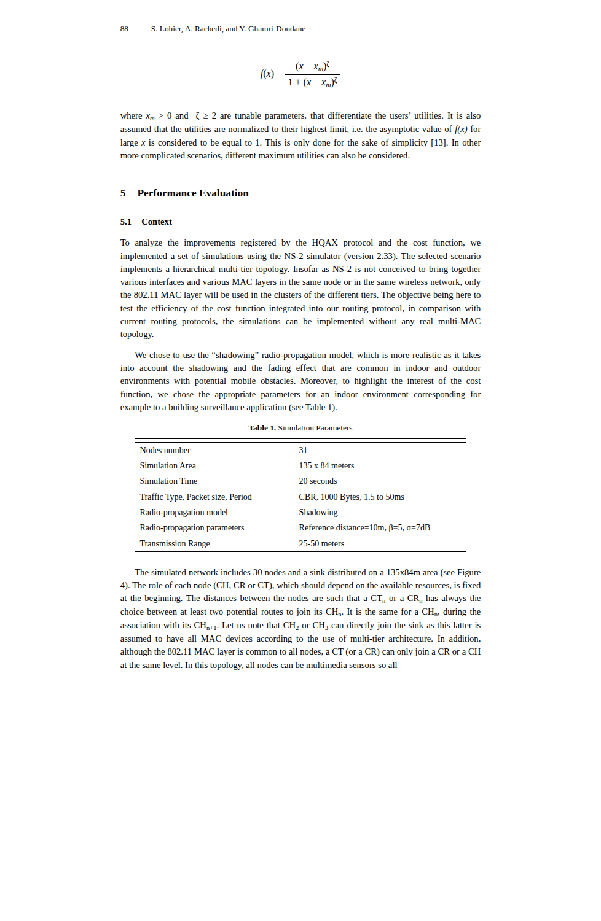88 S. Lohier, A. Rachedi, and Y. Ghamri-Doudane
f(x) = (x − xm)ζ 1 + (x − xm)ζ
where xm > 0 and ζ ≥ 2 are tunable parameters, that differentiate the users’ utilities. It is also assumed that the utilities are normalized to their highest limit, i.e. the asymptotic value of f(x) for large x is considered to be equal to 1. This is only done for the sake of simplicity [13]. In other more complicated scenarios, different maximum utilities can also be considered.
5 Performance Evaluation
5.1 Context
To analyze the improvements registered by the HQAX protocol and the cost function, we implemented a set of simulations using the NS-2 simulator (version 2.33). The selected scenario implements a hierarchical multi-tier topology. Insofar as NS-2 is not conceived to bring together various interfaces and various MAC layers in the same node or in the same wireless network, only the 802.11 MAC layer will be used in the clusters of the different tiers. The objective being here to test the efficiency of the cost function integrated into our routing protocol, in comparison with current routing protocols, the simulations can be implemented without any real multi-MAC topology.
We chose to use the “shadowing” radio-propagation model, which is more realistic as it takes into account the shadowing and the fading effect that are common in indoor and outdoor environments with potential mobile obstacles. Moreover, to highlight the interest of the cost function, we chose the appropriate parameters for an indoor environment corresponding for example to a building surveillance application (see Table 1).
Table 1. Simulation Parameters
| Nodes number | 31 |
| Simulation Area | 135 x 84 meters |
| Simulation Time | 20 seconds |
| Traffic Type, Packet size, Period | CBR, 1000 Bytes, 1.5 to 50ms |
| Radio-propagation model | Shadowing |
| Radio-propagation parameters | Reference distance=10m, β=5, σ=7dB |
| Transmission Range | 25-50 meters |
The simulated network includes 30 nodes and a sink distributed on a 135x84m area (see Figure 4). The role of each node (CH, CR or CT), which should depend on the available resources, is fixed at the beginning. The distances between the nodes are such that a CTn or a CRn has always the choice between at least two potential routes to join its CHn. It is the same for a CHn, during the association with its CHn+1. Let us note that CH2 or CH3 can directly join the sink as this latter is assumed to have all MAC devices according to the use of multi-tier architecture. In addition, although the 802.11 MAC layer is common to all nodes, a CT (or a CR) can only join a CR or a CH at the same level. In this topology, all nodes can be multimedia sensors so all